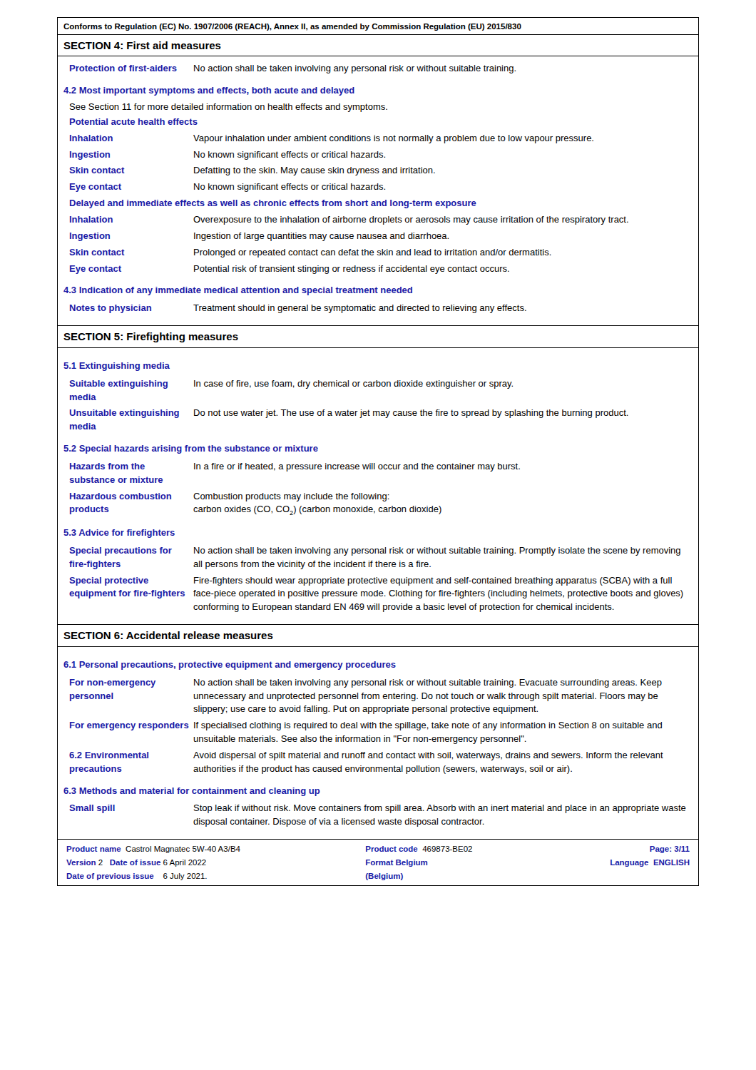Conforms to Regulation (EC) No. 1907/2006 (REACH), Annex II, as amended by Commission Regulation (EU) 2015/830
SECTION 4: First aid measures
| Protection of first-aiders | No action shall be taken involving any personal risk or without suitable training. |
4.2 Most important symptoms and effects, both acute and delayed
See Section 11 for more detailed information on health effects and symptoms.
Potential acute health effects
| Inhalation | Vapour inhalation under ambient conditions is not normally a problem due to low vapour pressure. |
| Ingestion | No known significant effects or critical hazards. |
| Skin contact | Defatting to the skin. May cause skin dryness and irritation. |
| Eye contact | No known significant effects or critical hazards. |
Delayed and immediate effects as well as chronic effects from short and long-term exposure
| Inhalation | Overexposure to the inhalation of airborne droplets or aerosols may cause irritation of the respiratory tract. |
| Ingestion | Ingestion of large quantities may cause nausea and diarrhoea. |
| Skin contact | Prolonged or repeated contact can defat the skin and lead to irritation and/or dermatitis. |
| Eye contact | Potential risk of transient stinging or redness if accidental eye contact occurs. |
4.3 Indication of any immediate medical attention and special treatment needed
| Notes to physician | Treatment should in general be symptomatic and directed to relieving any effects. |
SECTION 5: Firefighting measures
5.1 Extinguishing media
| Suitable extinguishing media | In case of fire, use foam, dry chemical or carbon dioxide extinguisher or spray. |
| Unsuitable extinguishing media | Do not use water jet. The use of a water jet may cause the fire to spread by splashing the burning product. |
5.2 Special hazards arising from the substance or mixture
| Hazards from the substance or mixture | In a fire or if heated, a pressure increase will occur and the container may burst. |
| Hazardous combustion products | Combustion products may include the following: carbon oxides (CO, CO 2 ) (carbon monoxide, carbon dioxide) |
5.3 Advice for firefighters
| Special precautions for fire-fighters | No action shall be taken involving any personal risk or without suitable training. Promptly isolate the scene by removing all persons from the vicinity of the incident if there is a fire. |
| Special protective equipment for fire-fighters | Fire-fighters should wear appropriate protective equipment and self-contained breathing apparatus (SCBA) with a full face-piece operated in positive pressure mode. Clothing for fire-fighters (including helmets, protective boots and gloves) conforming to European standard EN 469 will provide a basic level of protection for chemical incidents. |
SECTION 6: Accidental release measures
6.1 Personal precautions, protective equipment and emergency procedures
| For non-emergency personnel | No action shall be taken involving any personal risk or without suitable training. Evacuate surrounding areas. Keep unnecessary and unprotected personnel from entering. Do not touch or walk through spilt material. Floors may be slippery; use care to avoid falling. Put on appropriate personal protective equipment. |
| For emergency responders | If specialised clothing is required to deal with the spillage, take note of any information in Section 8 on suitable and unsuitable materials. See also the information in "For non-emergency personnel". |
| 6.2 Environmental precautions | Avoid dispersal of spilt material and runoff and contact with soil, waterways, drains and sewers. Inform the relevant authorities if the product has caused environmental pollution (sewers, waterways, soil or air). |
6.3 Methods and material for containment and cleaning up
| Small spill | Stop leak if without risk. Move containers from spill area. Absorb with an inert material and place in an appropriate waste disposal container. Dispose of via a licensed waste disposal contractor. |
| Product name Castrol Magnatec 5W-40 A3/B4 | Product code 469873-BE02 | Page: 3/11 |
| Version 2 Date of issue 6 April 2022 | Format Belgium | Language ENGLISH |
| Date of previous issue 6 July 2021. | (Belgium) | |